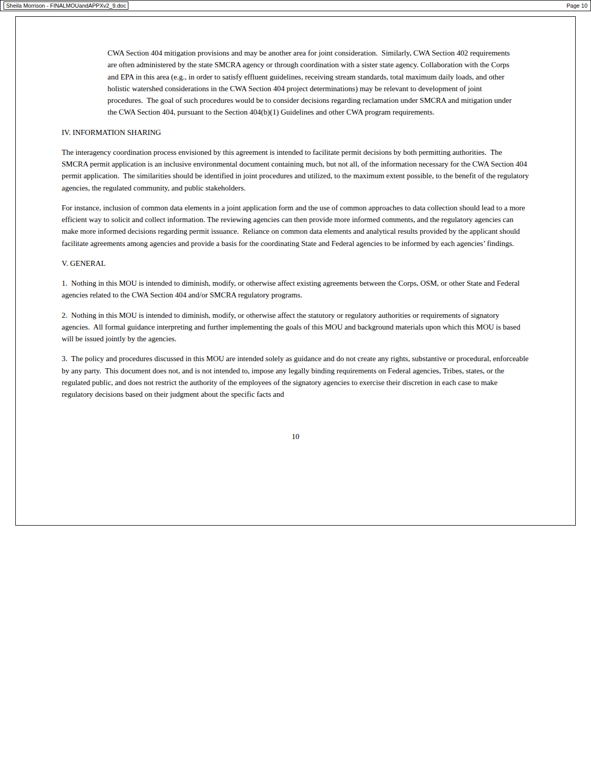Sheila Morrison - FINALMOUandAPPXv2_9.doc Page 10
CWA Section 404 mitigation provisions and may be another area for joint consideration. Similarly, CWA Section 402 requirements are often administered by the state SMCRA agency or through coordination with a sister state agency. Collaboration with the Corps and EPA in this area (e.g., in order to satisfy effluent guidelines, receiving stream standards, total maximum daily loads, and other holistic watershed considerations in the CWA Section 404 project determinations) may be relevant to development of joint procedures. The goal of such procedures would be to consider decisions regarding reclamation under SMCRA and mitigation under the CWA Section 404, pursuant to the Section 404(b)(1) Guidelines and other CWA program requirements.
IV. INFORMATION SHARING
The interagency coordination process envisioned by this agreement is intended to facilitate permit decisions by both permitting authorities. The SMCRA permit application is an inclusive environmental document containing much, but not all, of the information necessary for the CWA Section 404 permit application. The similarities should be identified in joint procedures and utilized, to the maximum extent possible, to the benefit of the regulatory agencies, the regulated community, and public stakeholders.
For instance, inclusion of common data elements in a joint application form and the use of common approaches to data collection should lead to a more efficient way to solicit and collect information. The reviewing agencies can then provide more informed comments, and the regulatory agencies can make more informed decisions regarding permit issuance. Reliance on common data elements and analytical results provided by the applicant should facilitate agreements among agencies and provide a basis for the coordinating State and Federal agencies to be informed by each agencies’ findings.
V. GENERAL
1. Nothing in this MOU is intended to diminish, modify, or otherwise affect existing agreements between the Corps, OSM, or other State and Federal agencies related to the CWA Section 404 and/or SMCRA regulatory programs.
2. Nothing in this MOU is intended to diminish, modify, or otherwise affect the statutory or regulatory authorities or requirements of signatory agencies. All formal guidance interpreting and further implementing the goals of this MOU and background materials upon which this MOU is based will be issued jointly by the agencies.
3. The policy and procedures discussed in this MOU are intended solely as guidance and do not create any rights, substantive or procedural, enforceable by any party. This document does not, and is not intended to, impose any legally binding requirements on Federal agencies, Tribes, states, or the regulated public, and does not restrict the authority of the employees of the signatory agencies to exercise their discretion in each case to make regulatory decisions based on their judgment about the specific facts and
10